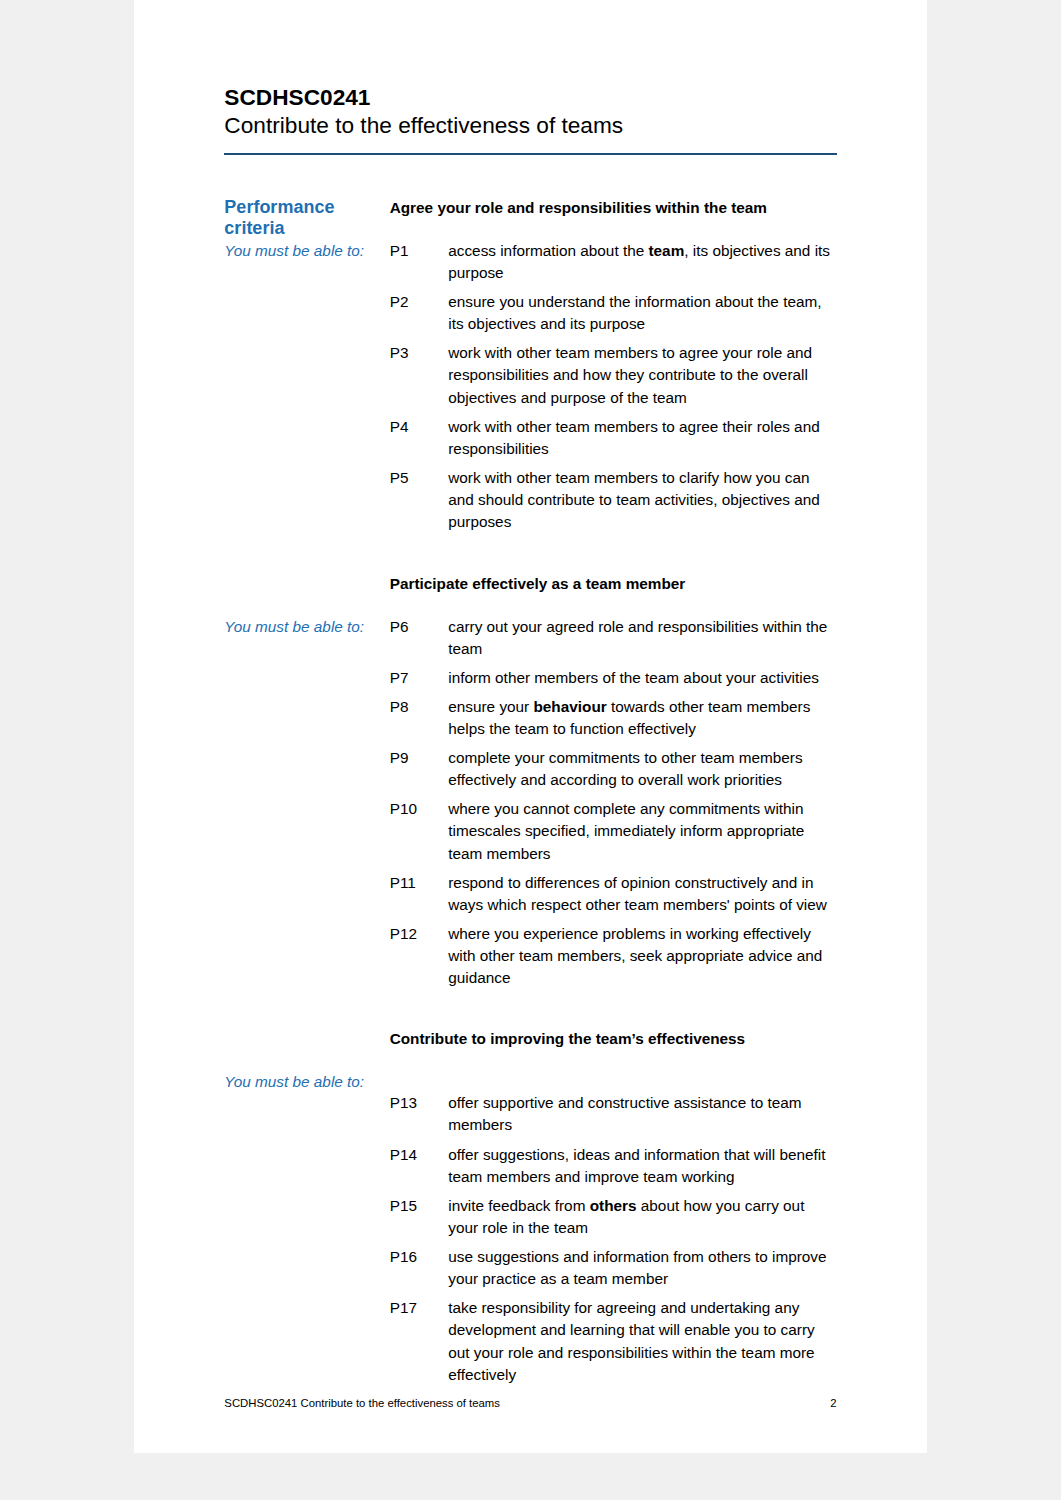SCDHSC0241 Contribute to the effectiveness of teams
| Performance criteria | Agree your role and responsibilities within the team |
| You must be able to: | / P1 / access information about the team , its objectives and its purpose / / P2 / ensure you understand the information about the team, its objectives and its purpose / / P3 / work with other team members to agree your role and responsibilities and how they contribute to the overall objectives and purpose of the team / / P4 / work with other team members to agree their roles and responsibilities / / P5 / work with other team members to clarify how you can and should contribute to team activities, objectives and purposes / |
| | Participate effectively as a team member |
| You must be able to: | / P6 / carry out your agreed role and responsibilities within the team / / P7 / inform other members of the team about your activities / / P8 / ensure your behaviour towards other team members helps the team to function effectively / / P9 / complete your commitments to other team members effectively and according to overall work priorities / / P10 / where you cannot complete any commitments within timescales specified, immediately inform appropriate team members / / P11 / respond to differences of opinion constructively and in ways which respect other team members' points of view / / P12 / where you experience problems in working effectively with other team members, seek appropriate advice and guidance / |
| | Contribute to improving the team’s effectiveness |
| You must be able to: | / P13 / offer supportive and constructive assistance to team members / / P14 / offer suggestions, ideas and information that will benefit team members and improve team working / / P15 / invite feedback from others about how you carry out your role in the team / / P16 / use suggestions and information from others to improve your practice as a team member / / P17 / take responsibility for agreeing and undertaking any development and learning that will enable you to carry out your role and responsibilities within the team more effectively / |
| SCDHSC0241 Contribute to the effectiveness of teams | 2 |